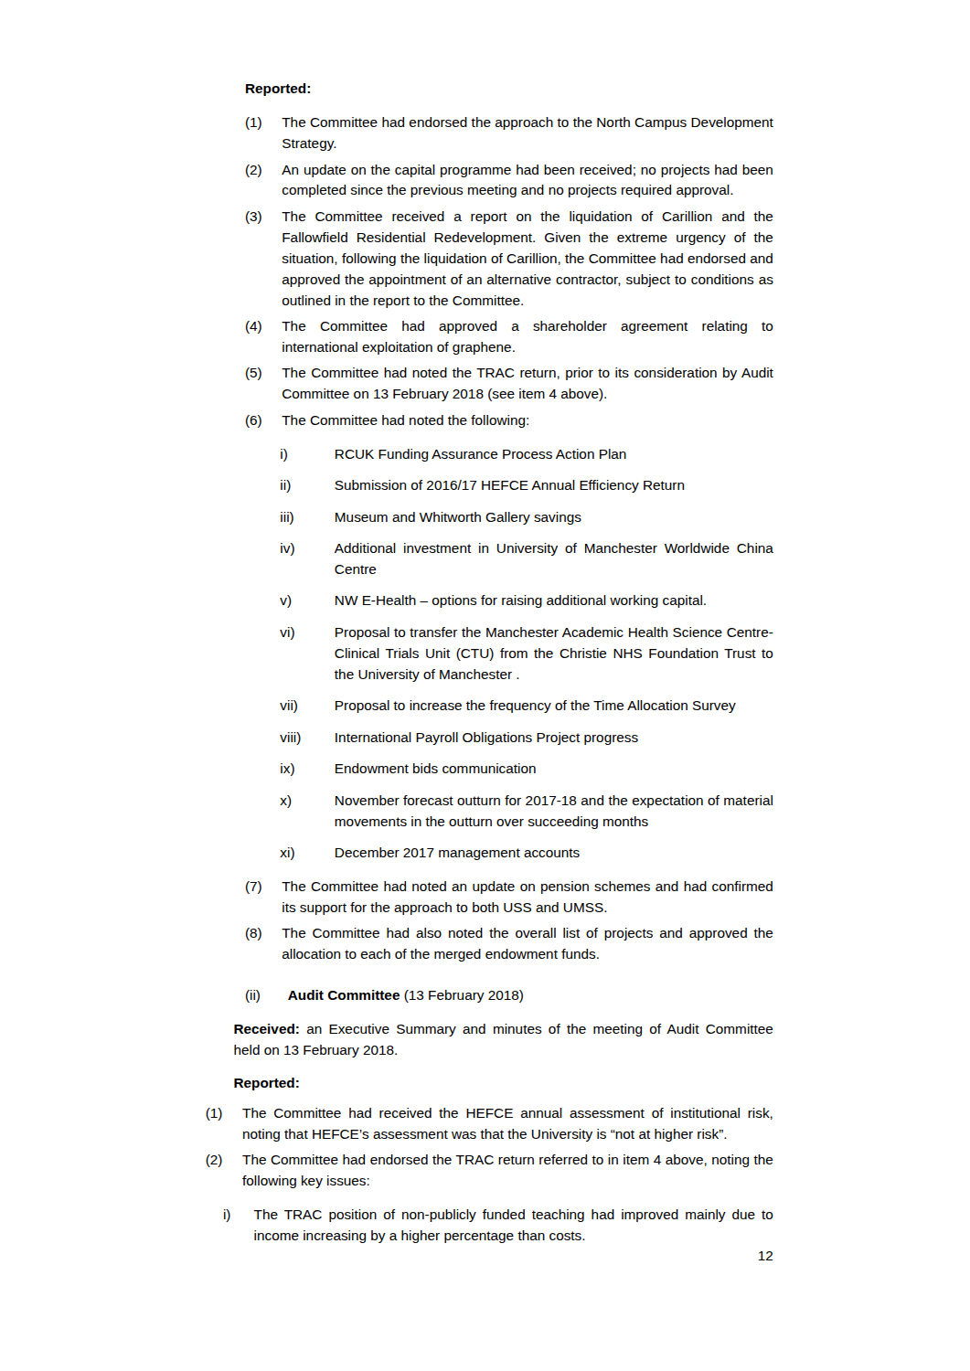Reported:
(1) The Committee had endorsed the approach to the North Campus Development Strategy.
(2) An update on the capital programme had been received; no projects had been completed since the previous meeting and no projects required approval.
(3) The Committee received a report on the liquidation of Carillion and the Fallowfield Residential Redevelopment. Given the extreme urgency of the situation, following the liquidation of Carillion, the Committee had endorsed and approved the appointment of an alternative contractor, subject to conditions as outlined in the report to the Committee.
(4) The Committee had approved a shareholder agreement relating to international exploitation of graphene.
(5) The Committee had noted the TRAC return, prior to its consideration by Audit Committee on 13 February 2018 (see item 4 above).
(6) The Committee had noted the following:
i) RCUK Funding Assurance Process Action Plan
ii) Submission of 2016/17 HEFCE Annual Efficiency Return
iii) Museum and Whitworth Gallery savings
iv) Additional investment in University of Manchester Worldwide China Centre
v) NW E-Health – options for raising additional working capital.
vi) Proposal to transfer the Manchester Academic Health Science Centre-Clinical Trials Unit (CTU) from the Christie NHS Foundation Trust to the University of Manchester .
vii) Proposal to increase the frequency of the Time Allocation Survey
viii) International Payroll Obligations Project progress
ix) Endowment bids communication
x) November forecast outturn for 2017-18 and the expectation of material movements in the outturn over succeeding months
xi) December 2017 management accounts
(7) The Committee had noted an update on pension schemes and had confirmed its support for the approach to both USS and UMSS.
(8) The Committee had also noted the overall list of projects and approved the allocation to each of the merged endowment funds.
(ii) Audit Committee (13 February 2018)
Received: an Executive Summary and minutes of the meeting of Audit Committee held on 13 February 2018.
Reported:
(1) The Committee had received the HEFCE annual assessment of institutional risk, noting that HEFCE’s assessment was that the University is “not at higher risk”.
(2) The Committee had endorsed the TRAC return referred to in item 4 above, noting the following key issues:
i) The TRAC position of non-publicly funded teaching had improved mainly due to income increasing by a higher percentage than costs.
12